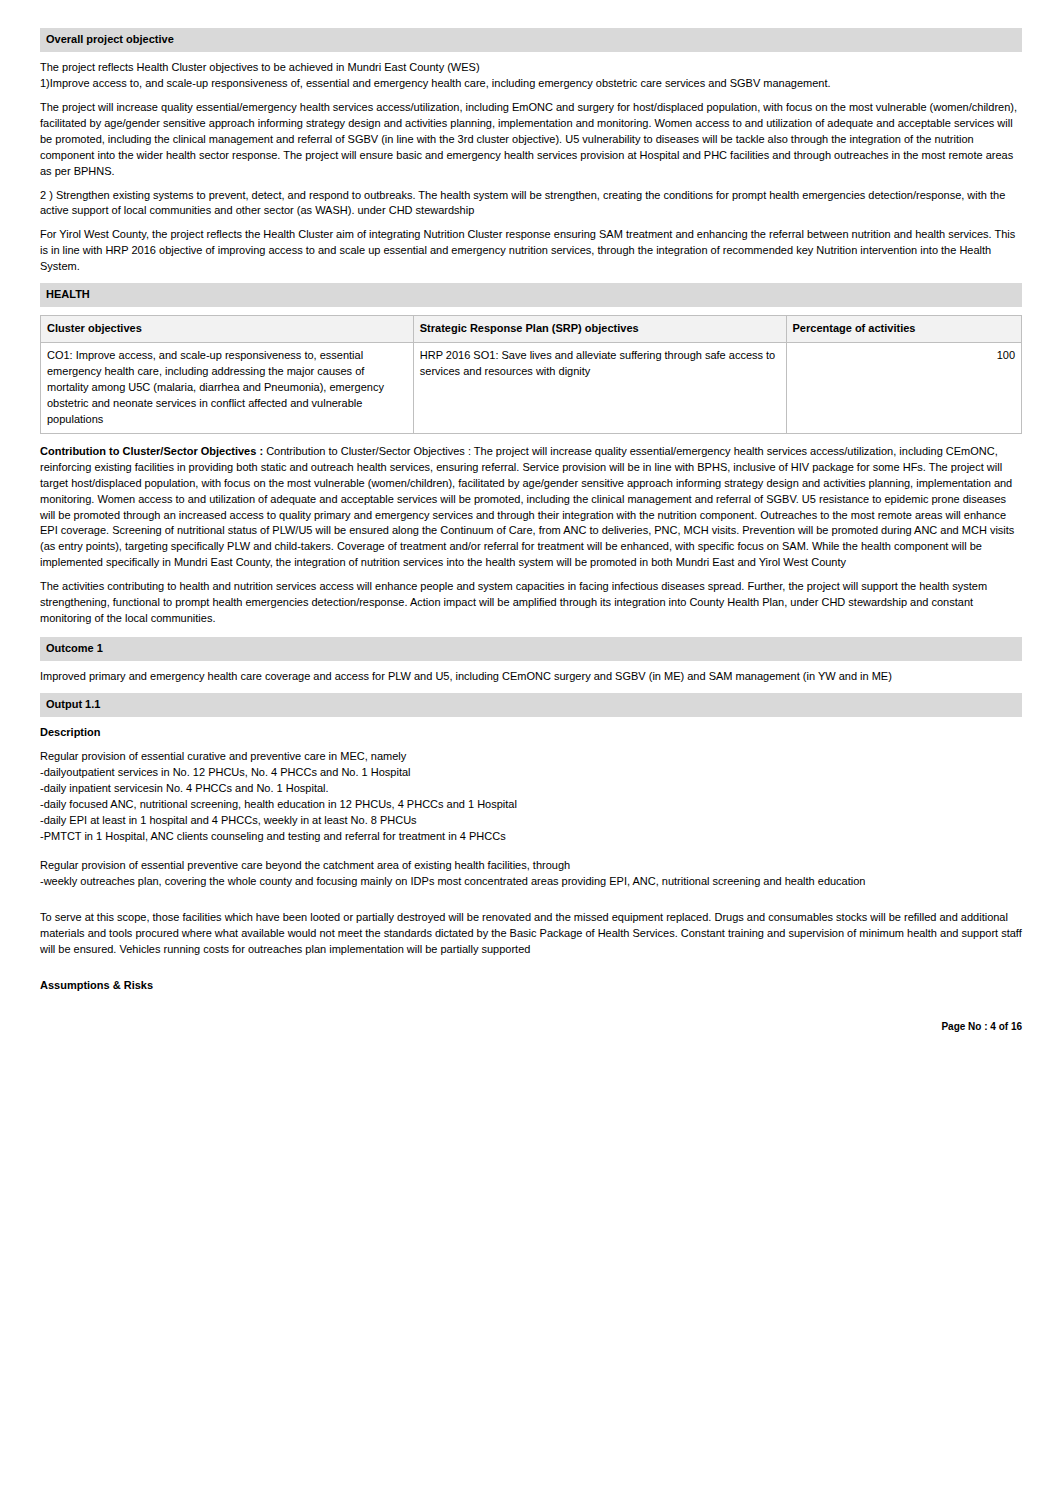Overall project objective
The project reflects Health Cluster objectives to be achieved in Mundri East County (WES)
1)Improve access to, and scale-up responsiveness of, essential and emergency health care, including emergency obstetric care services and SGBV management.
The project will increase quality essential/emergency health services access/utilization, including EmONC and surgery for host/displaced population, with focus on the most vulnerable (women/children), facilitated by age/gender sensitive approach informing strategy design and activities planning, implementation and monitoring. Women access to and utilization of adequate and acceptable services will be promoted, including the clinical management and referral of SGBV (in line with the 3rd cluster objective). U5 vulnerability to diseases will be tackle also through the integration of the nutrition component into the wider health sector response. The project will ensure basic and emergency health services provision at Hospital and PHC facilities and through outreaches in the most remote areas as per BPHNS.
2 ) Strengthen existing systems to prevent, detect, and respond to outbreaks. The health system will be strengthen, creating the conditions for prompt health emergencies detection/response, with the active support of local communities and other sector (as WASH). under CHD stewardship
For Yirol West County, the project reflects the Health Cluster aim of integrating Nutrition Cluster response ensuring SAM treatment and enhancing the referral between nutrition and health services. This is in line with HRP 2016 objective of improving access to and scale up essential and emergency nutrition services, through the integration of recommended key Nutrition intervention into the Health System.
HEALTH
| Cluster objectives | Strategic Response Plan (SRP) objectives | Percentage of activities |
| --- | --- | --- |
| CO1: Improve access, and scale-up responsiveness to, essential emergency health care, including addressing the major causes of mortality among U5C (malaria, diarrhea and Pneumonia), emergency obstetric and neonate services in conflict affected and vulnerable populations | HRP 2016 SO1: Save lives and alleviate suffering through safe access to services and resources with dignity | 100 |
Contribution to Cluster/Sector Objectives : Contribution to Cluster/Sector Objectives : The project will increase quality essential/emergency health services access/utilization, including CEmONC, reinforcing existing facilities in providing both static and outreach health services, ensuring referral. Service provision will be in line with BPHS, inclusive of HIV package for some HFs. The project will target host/displaced population, with focus on the most vulnerable (women/children), facilitated by age/gender sensitive approach informing strategy design and activities planning, implementation and monitoring. Women access to and utilization of adequate and acceptable services will be promoted, including the clinical management and referral of SGBV. U5 resistance to epidemic prone diseases will be promoted through an increased access to quality primary and emergency services and through their integration with the nutrition component. Outreaches to the most remote areas will enhance EPI coverage. Screening of nutritional status of PLW/U5 will be ensured along the Continuum of Care, from ANC to deliveries, PNC, MCH visits. Prevention will be promoted during ANC and MCH visits (as entry points), targeting specifically PLW and child-takers. Coverage of treatment and/or referral for treatment will be enhanced, with specific focus on SAM. While the health component will be implemented specifically in Mundri East County, the integration of nutrition services into the health system will be promoted in both Mundri East and Yirol West County
The activities contributing to health and nutrition services access will enhance people and system capacities in facing infectious diseases spread. Further, the project will support the health system strengthening, functional to prompt health emergencies detection/response. Action impact will be amplified through its integration into County Health Plan, under CHD stewardship and constant monitoring of the local communities.
Outcome 1
Improved primary and emergency health care coverage and access for PLW and U5, including CEmONC surgery and SGBV (in ME) and SAM management (in YW and in ME)
Output 1.1
Description
Regular provision of essential curative and preventive care in MEC, namely
-dailyoutpatient services in No. 12 PHCUs, No. 4 PHCCs and No. 1 Hospital
-daily inpatient servicesin No. 4 PHCCs and No. 1 Hospital.
-daily focused ANC, nutritional screening, health education in 12 PHCUs, 4 PHCCs and 1 Hospital
-daily EPI at least in 1 hospital and 4 PHCCs, weekly in at least No. 8 PHCUs
-PMTCT in 1 Hospital, ANC clients counseling and testing and referral for treatment in 4 PHCCs
Regular provision of essential preventive care beyond the catchment area of existing health facilities, through
-weekly outreaches plan, covering the whole county and focusing mainly on IDPs most concentrated areas providing EPI, ANC, nutritional screening and health education
To serve at this scope, those facilities which have been looted or partially destroyed will be renovated and the missed equipment replaced. Drugs and consumables stocks will be refilled and additional materials and tools procured where what available would not meet the standards dictated by the Basic Package of Health Services. Constant training and supervision of minimum health and support staff will be ensured. Vehicles running costs for outreaches plan implementation will be partially supported
Assumptions & Risks
Page No : 4 of 16